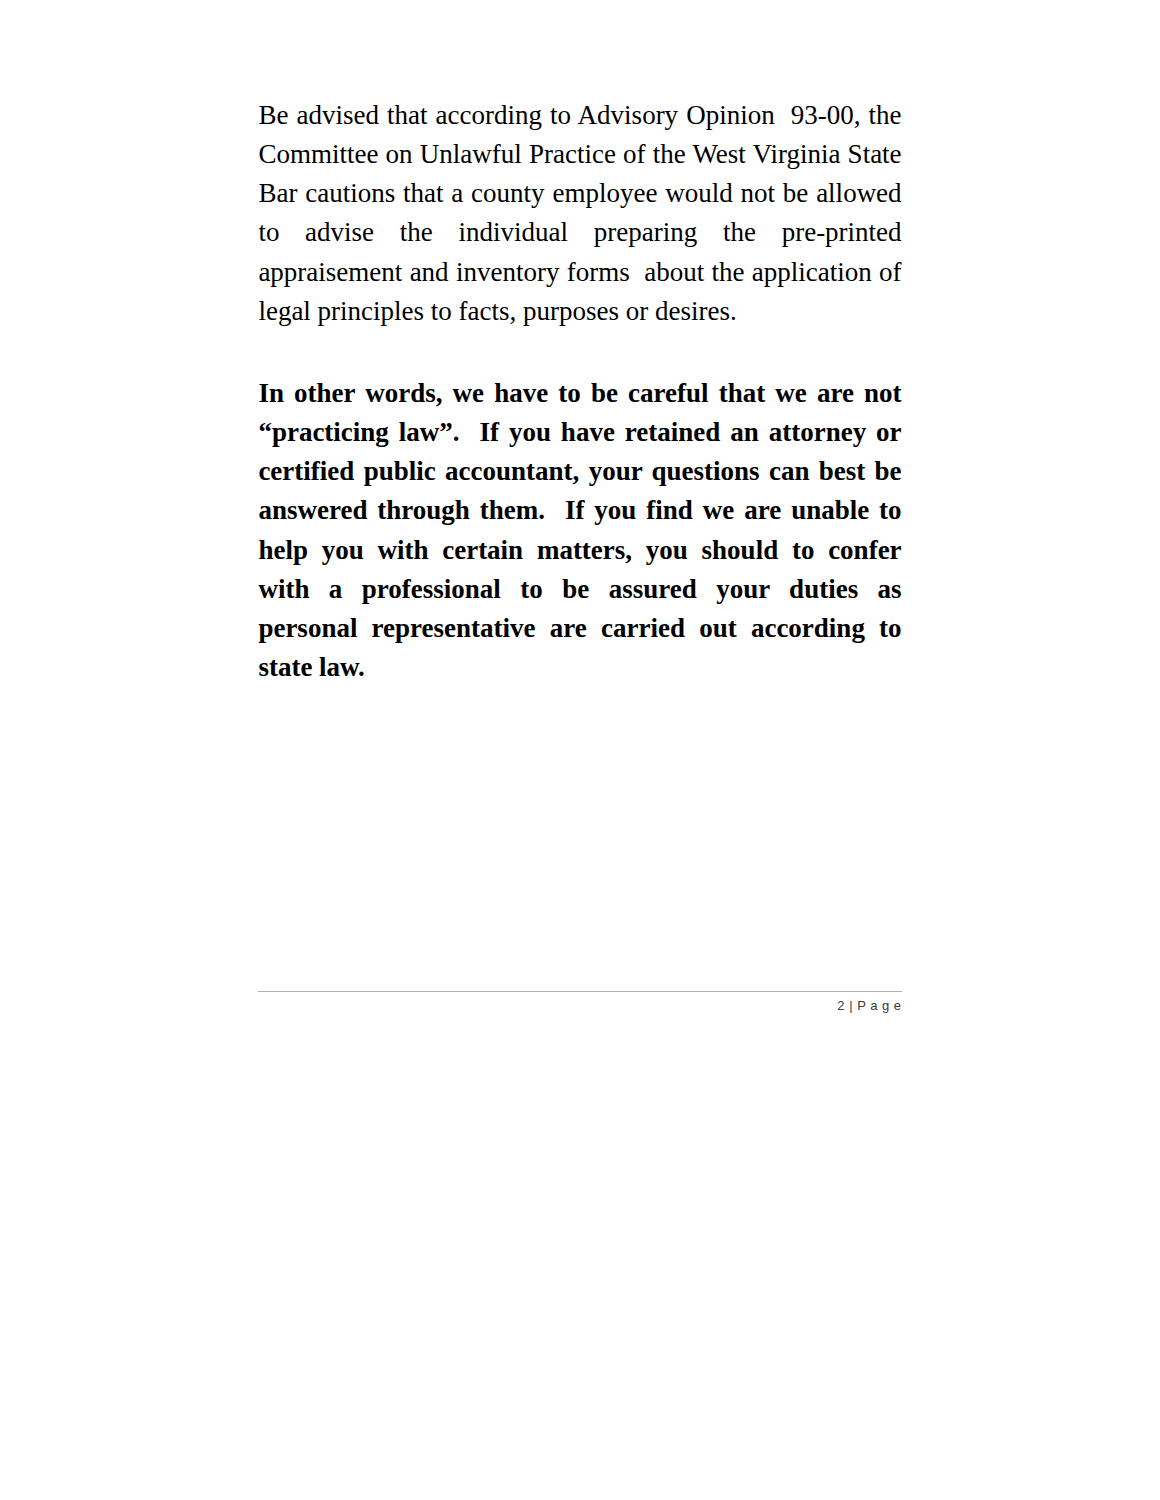Be advised that according to Advisory Opinion 93-00, the Committee on Unlawful Practice of the West Virginia State Bar cautions that a county employee would not be allowed to advise the individual preparing the pre-printed appraisement and inventory forms about the application of legal principles to facts, purposes or desires.
In other words, we have to be careful that we are not “practicing law”. If you have retained an attorney or certified public accountant, your questions can best be answered through them. If you find we are unable to help you with certain matters, you should to confer with a professional to be assured your duties as personal representative are carried out according to state law.
2 | P a g e